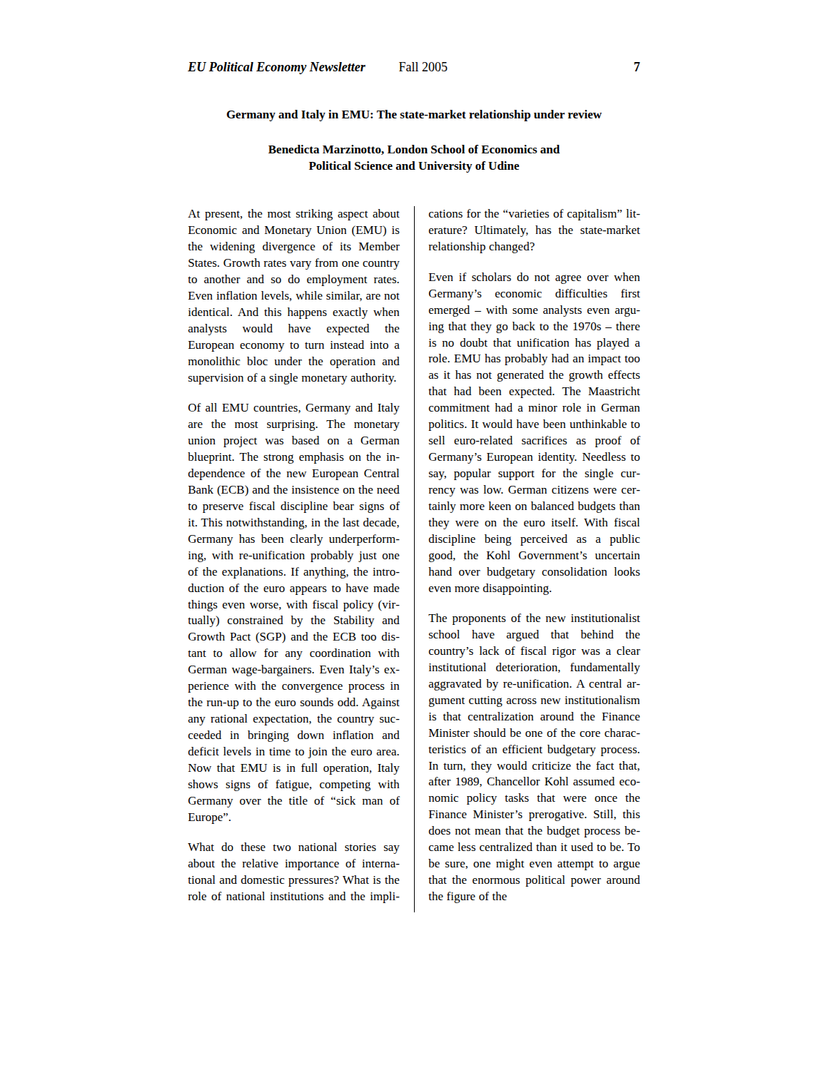EU Political Economy Newsletter Fall 2005 7
Germany and Italy in EMU: The state-market relationship under review
Benedicta Marzinotto, London School of Economics and
Political Science and University of Udine
At present, the most striking aspect about Economic and Monetary Union (EMU) is the widening divergence of its Member States. Growth rates vary from one country to another and so do employment rates. Even inflation levels, while similar, are not identical. And this happens exactly when analysts would have expected the European economy to turn instead into a monolithic bloc under the operation and supervision of a single monetary authority.
Of all EMU countries, Germany and Italy are the most surprising. The monetary union project was based on a German blueprint. The strong emphasis on the independence of the new European Central Bank (ECB) and the insistence on the need to preserve fiscal discipline bear signs of it. This notwithstanding, in the last decade, Germany has been clearly underperforming, with re-unification probably just one of the explanations. If anything, the introduction of the euro appears to have made things even worse, with fiscal policy (virtually) constrained by the Stability and Growth Pact (SGP) and the ECB too distant to allow for any coordination with German wage-bargainers. Even Italy’s experience with the convergence process in the run-up to the euro sounds odd. Against any rational expectation, the country succeeded in bringing down inflation and deficit levels in time to join the euro area. Now that EMU is in full operation, Italy shows signs of fatigue, competing with Germany over the title of “sick man of Europe”.
What do these two national stories say about the relative importance of international and domestic pressures? What is the role of national institutions and the implications for the “varieties of capitalism” literature? Ultimately, has the state-market relationship changed?
Even if scholars do not agree over when Germany’s economic difficulties first emerged – with some analysts even arguing that they go back to the 1970s – there is no doubt that unification has played a role. EMU has probably had an impact too as it has not generated the growth effects that had been expected. The Maastricht commitment had a minor role in German politics. It would have been unthinkable to sell euro-related sacrifices as proof of Germany’s European identity. Needless to say, popular support for the single currency was low. German citizens were certainly more keen on balanced budgets than they were on the euro itself. With fiscal discipline being perceived as a public good, the Kohl Government’s uncertain hand over budgetary consolidation looks even more disappointing.
The proponents of the new institutionalist school have argued that behind the country’s lack of fiscal rigor was a clear institutional deterioration, fundamentally aggravated by re-unification. A central argument cutting across new institutionalism is that centralization around the Finance Minister should be one of the core characteristics of an efficient budgetary process. In turn, they would criticize the fact that, after 1989, Chancellor Kohl assumed economic policy tasks that were once the Finance Minister’s prerogative. Still, this does not mean that the budget process became less centralized than it used to be. To be sure, one might even attempt to argue that the enormous political power around the figure of the